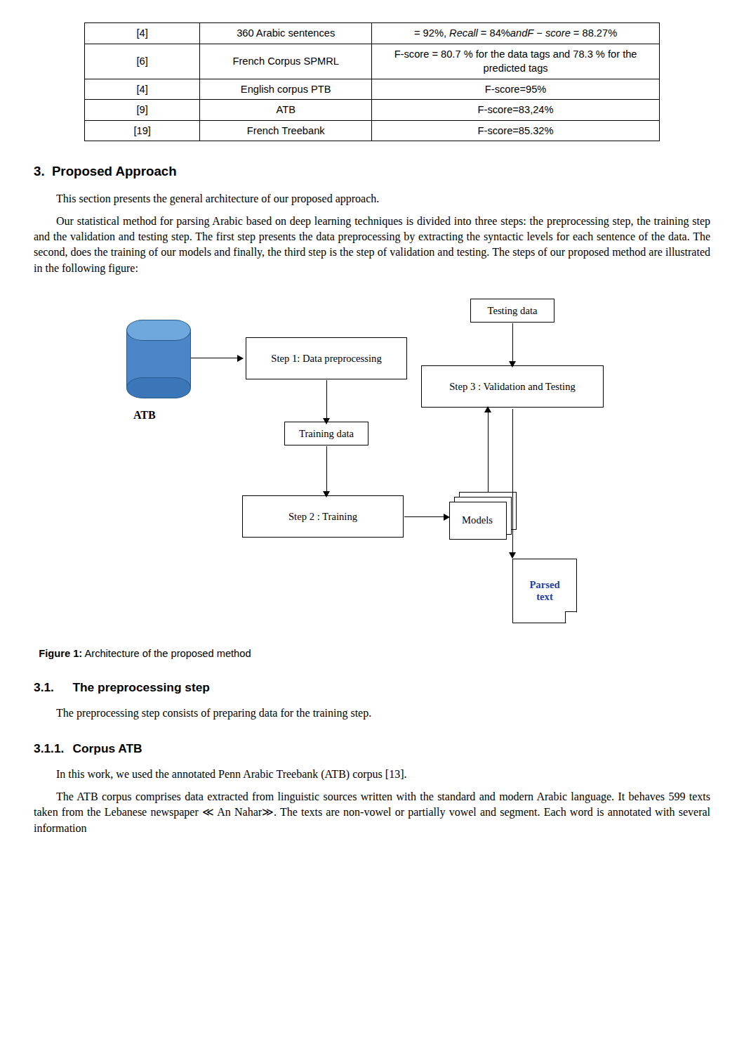| [4] | 360 Arabic sentences | = 92%, Recall = 84% andF − score = 88.27% |
| [6] | French Corpus SPMRL | F-score = 80.7 % for the data tags and 78.3 % for the predicted tags |
| [4] | English corpus PTB | F-score=95% |
| [9] | ATB | F-score=83,24% |
| [19] | French Treebank | F-score=85.32% |
3. Proposed Approach
This section presents the general architecture of our proposed approach.
Our statistical method for parsing Arabic based on deep learning techniques is divided into three steps: the preprocessing step, the training step and the validation and testing step. The first step presents the data preprocessing by extracting the syntactic levels for each sentence of the data. The second, does the training of our models and finally, the third step is the step of validation and testing. The steps of our proposed method are illustrated in the following figure:
ATB
Step 1: Data preprocessing
Training data
Step 2 : Training
Testing data
Step 3 : Validation and Testing
Models
Parsed
text
Figure 1: Architecture of the proposed method
3.1. The preprocessing step
The preprocessing step consists of preparing data for the training step.
3.1.1. Corpus ATB
In this work, we used the annotated Penn Arabic Treebank (ATB) corpus [13].
The ATB corpus comprises data extracted from linguistic sources written with the standard and modern Arabic language. It behaves 599 texts taken from the Lebanese newspaper ≪ An Nahar≫. The texts are non-vowel or partially vowel and segment. Each word is annotated with several information